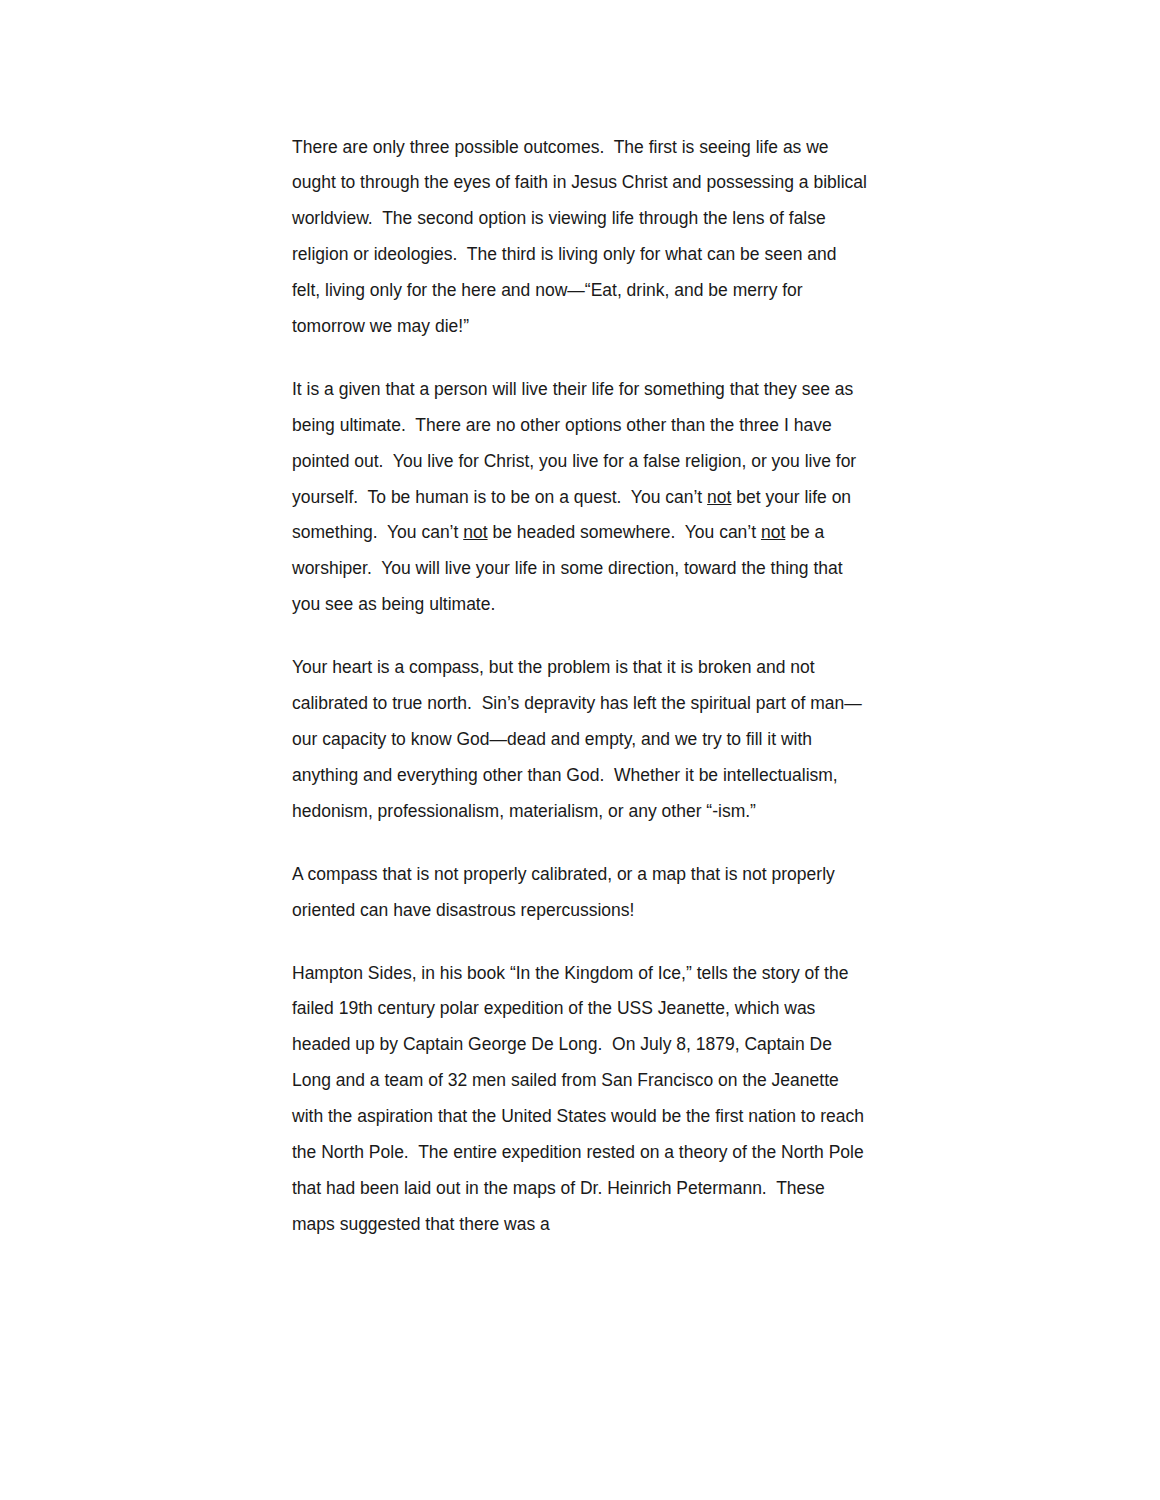There are only three possible outcomes. The first is seeing life as we ought to through the eyes of faith in Jesus Christ and possessing a biblical worldview. The second option is viewing life through the lens of false religion or ideologies. The third is living only for what can be seen and felt, living only for the here and now—“Eat, drink, and be merry for tomorrow we may die!”
It is a given that a person will live their life for something that they see as being ultimate. There are no other options other than the three I have pointed out. You live for Christ, you live for a false religion, or you live for yourself. To be human is to be on a quest. You can’t not bet your life on something. You can’t not be headed somewhere. You can’t not be a worshiper. You will live your life in some direction, toward the thing that you see as being ultimate.
Your heart is a compass, but the problem is that it is broken and not calibrated to true north. Sin’s depravity has left the spiritual part of man—our capacity to know God—dead and empty, and we try to fill it with anything and everything other than God. Whether it be intellectualism, hedonism, professionalism, materialism, or any other “-ism.”
A compass that is not properly calibrated, or a map that is not properly oriented can have disastrous repercussions!
Hampton Sides, in his book “In the Kingdom of Ice,” tells the story of the failed 19th century polar expedition of the USS Jeanette, which was headed up by Captain George De Long. On July 8, 1879, Captain De Long and a team of 32 men sailed from San Francisco on the Jeanette with the aspiration that the United States would be the first nation to reach the North Pole. The entire expedition rested on a theory of the North Pole that had been laid out in the maps of Dr. Heinrich Petermann. These maps suggested that there was a